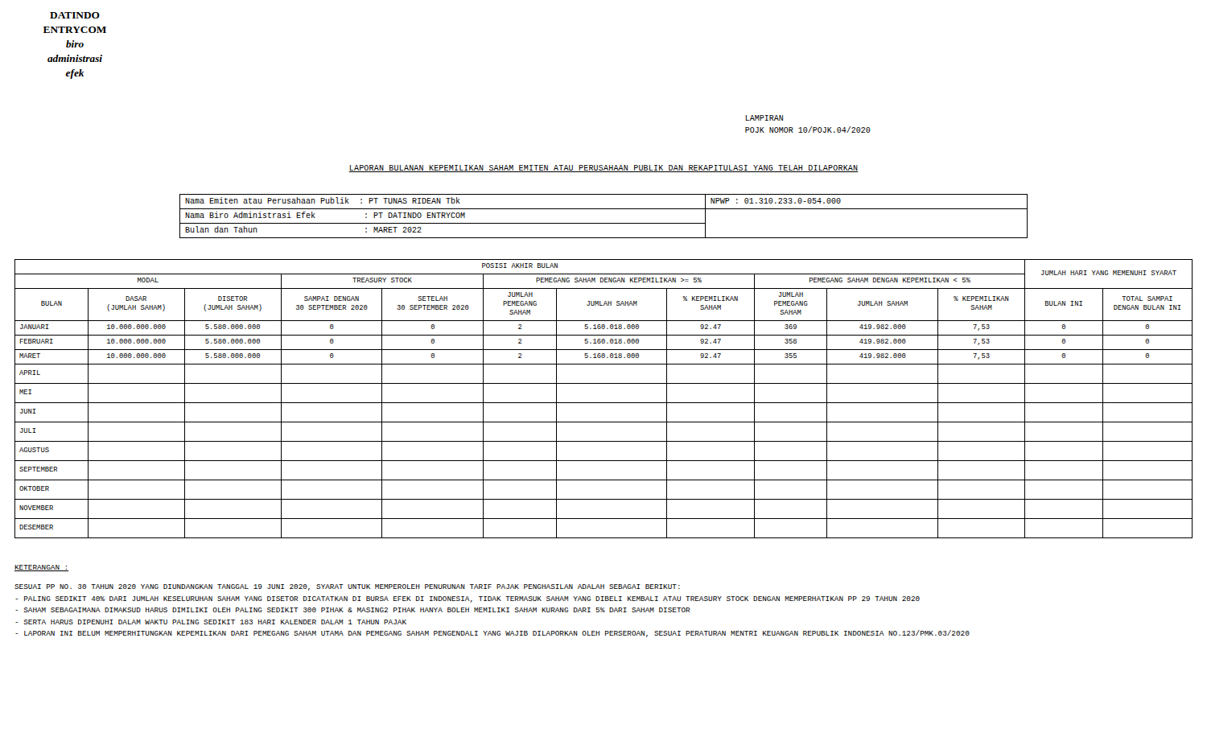DATINDO
ENTRYCOM
biro
administrasi
efek
LAMPIRAN
POJK NOMOR 10/POJK.04/2020
LAPORAN BULANAN KEPEMILIKAN SAHAM EMITEN ATAU PERUSAHAAN PUBLIK DAN REKAPITULASI YANG TELAH DILAPORKAN
| Nama Emiten atau Perusahaan Publik : PT TUNAS RIDEAN Tbk | NPWP : 01.310.233.0-054.000 |
| Nama Biro Administrasi Efek : PT DATINDO ENTRYCOM | |
| Bulan dan Tahun : MARET 2022 |
| POSISI AKHIR BULAN | JUMLAH HARI YANG MEMENUHI SYARAT |
| --- | --- |
| MODAL | TREASURY STOCK | PEMEGANG SAHAM DENGAN KEPEMILIKAN >= 5% | PEMEGANG SAHAM DENGAN KEPEMILIKAN < 5% |
| BULAN | DASAR (JUMLAH SAHAM) | DISETOR (JUMLAH SAHAM) | SAMPAI DENGAN 30 SEPTEMBER 2020 | SETELAH 30 SEPTEMBER 2020 | JUMLAH PEMEGANG SAHAM | JUMLAH SAHAM | % KEPEMILIKAN SAHAM | JUMLAH PEMEGANG SAHAM | JUMLAH SAHAM | % KEPEMILIKAN SAHAM | BULAN INI | TOTAL SAMPAI DENGAN BULAN INI |
| JANUARI | 10.000.000.000 | 5.580.000.000 | 0 | 0 | 2 | 5.160.018.000 | 92.47 | 369 | 419.982.000 | 7,53 | 0 | 0 |
| FEBRUARI | 10.000.000.000 | 5.580.000.000 | 0 | 0 | 2 | 5.160.018.000 | 92.47 | 358 | 419.982.000 | 7,53 | 0 | 0 |
| MARET | 10.000.000.000 | 5.580.000.000 | 0 | 0 | 2 | 5.160.018.000 | 92.47 | 355 | 419.982.000 | 7,53 | 0 | 0 |
| APRIL | | | | | | | | | | | | |
| MEI | | | | | | | | | | | | |
| JUNI | | | | | | | | | | | | |
| JULI | | | | | | | | | | | | |
| AGUSTUS | | | | | | | | | | | | |
| SEPTEMBER | | | | | | | | | | | | |
| OKTOBER | | | | | | | | | | | | |
| NOVEMBER | | | | | | | | | | | | |
| DESEMBER | | | | | | | | | | | | |
KETERANGAN :
SESUAI PP NO. 30 TAHUN 2020 YANG DIUNDANGKAN TANGGAL 19 JUNI 2020, SYARAT UNTUK MEMPEROLEH PENURUNAN TARIF PAJAK PENGHASILAN ADALAH SEBAGAI BERIKUT:
- PALING SEDIKIT 40% DARI JUMLAH KESELURUHAN SAHAM YANG DISETOR DICATATKAN DI BURSA EFEK DI INDONESIA, TIDAK TERMASUK SAHAM YANG DIBELI KEMBALI ATAU TREASURY STOCK DENGAN MEMPERHATIKAN PP 29 TAHUN 2020
- SAHAM SEBAGAIMANA DIMAKSUD HARUS DIMILIKI OLEH PALING SEDIKIT 300 PIHAK & MASING2 PIHAK HANYA BOLEH MEMILIKI SAHAM KURANG DARI 5% DARI SAHAM DISETOR
- SERTA HARUS DIPENUHI DALAM WAKTU PALING SEDIKIT 183 HARI KALENDER DALAM 1 TAHUN PAJAK
- LAPORAN INI BELUM MEMPERHITUNGKAN KEPEMILIKAN DARI PEMEGANG SAHAM UTAMA DAN PEMEGANG SAHAM PENGENDALI YANG WAJIB DILAPORKAN OLEH PERSEROAN, SESUAI PERATURAN MENTRI KEUANGAN REPUBLIK INDONESIA NO.123/PMK.03/2020